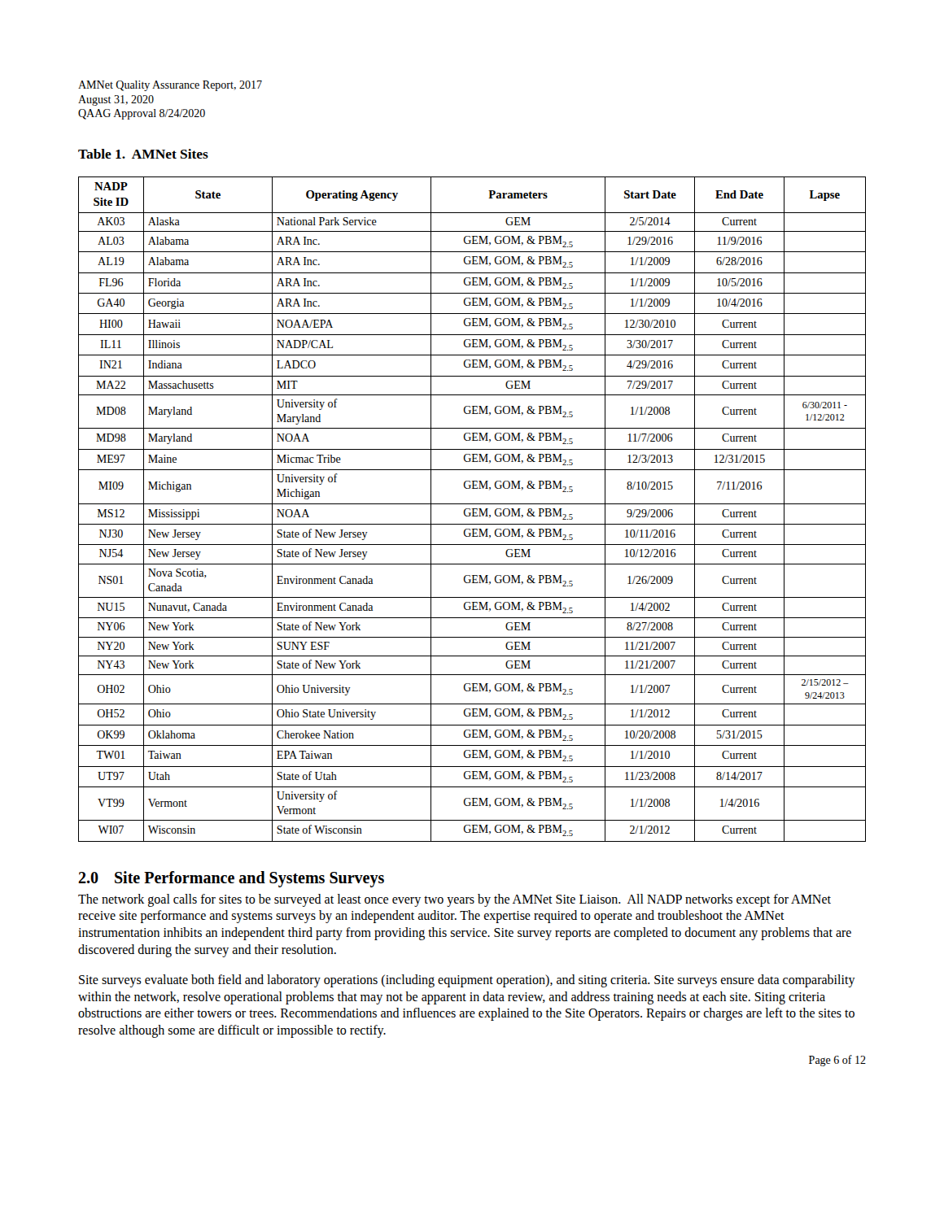AMNet Quality Assurance Report, 2017
August 31, 2020
QAAG Approval 8/24/2020
Table 1. AMNet Sites
| NADP Site ID | State | Operating Agency | Parameters | Start Date | End Date | Lapse |
| --- | --- | --- | --- | --- | --- | --- |
| AK03 | Alaska | National Park Service | GEM | 2/5/2014 | Current | |
| AL03 | Alabama | ARA Inc. | GEM, GOM, & PBM 2.5 | 1/29/2016 | 11/9/2016 | |
| AL19 | Alabama | ARA Inc. | GEM, GOM, & PBM 2.5 | 1/1/2009 | 6/28/2016 | |
| FL96 | Florida | ARA Inc. | GEM, GOM, & PBM 2.5 | 1/1/2009 | 10/5/2016 | |
| GA40 | Georgia | ARA Inc. | GEM, GOM, & PBM 2.5 | 1/1/2009 | 10/4/2016 | |
| HI00 | Hawaii | NOAA/EPA | GEM, GOM, & PBM 2.5 | 12/30/2010 | Current | |
| IL11 | Illinois | NADP/CAL | GEM, GOM, & PBM 2.5 | 3/30/2017 | Current | |
| IN21 | Indiana | LADCO | GEM, GOM, & PBM 2.5 | 4/29/2016 | Current | |
| MA22 | Massachusetts | MIT | GEM | 7/29/2017 | Current | |
| MD08 | Maryland | University of Maryland | GEM, GOM, & PBM 2.5 | 1/1/2008 | Current | 6/30/2011 - 1/12/2012 |
| MD98 | Maryland | NOAA | GEM, GOM, & PBM 2.5 | 11/7/2006 | Current | |
| ME97 | Maine | Micmac Tribe | GEM, GOM, & PBM 2.5 | 12/3/2013 | 12/31/2015 | |
| MI09 | Michigan | University of Michigan | GEM, GOM, & PBM 2.5 | 8/10/2015 | 7/11/2016 | |
| MS12 | Mississippi | NOAA | GEM, GOM, & PBM 2.5 | 9/29/2006 | Current | |
| NJ30 | New Jersey | State of New Jersey | GEM, GOM, & PBM 2.5 | 10/11/2016 | Current | |
| NJ54 | New Jersey | State of New Jersey | GEM | 10/12/2016 | Current | |
| NS01 | Nova Scotia, Canada | Environment Canada | GEM, GOM, & PBM 2.5 | 1/26/2009 | Current | |
| NU15 | Nunavut, Canada | Environment Canada | GEM, GOM, & PBM 2.5 | 1/4/2002 | Current | |
| NY06 | New York | State of New York | GEM | 8/27/2008 | Current | |
| NY20 | New York | SUNY ESF | GEM | 11/21/2007 | Current | |
| NY43 | New York | State of New York | GEM | 11/21/2007 | Current | |
| OH02 | Ohio | Ohio University | GEM, GOM, & PBM 2.5 | 1/1/2007 | Current | 2/15/2012 – 9/24/2013 |
| OH52 | Ohio | Ohio State University | GEM, GOM, & PBM 2.5 | 1/1/2012 | Current | |
| OK99 | Oklahoma | Cherokee Nation | GEM, GOM, & PBM 2.5 | 10/20/2008 | 5/31/2015 | |
| TW01 | Taiwan | EPA Taiwan | GEM, GOM, & PBM 2.5 | 1/1/2010 | Current | |
| UT97 | Utah | State of Utah | GEM, GOM, & PBM 2.5 | 11/23/2008 | 8/14/2017 | |
| VT99 | Vermont | University of Vermont | GEM, GOM, & PBM 2.5 | 1/1/2008 | 1/4/2016 | |
| WI07 | Wisconsin | State of Wisconsin | GEM, GOM, & PBM 2.5 | 2/1/2012 | Current | |
2.0 Site Performance and Systems Surveys
The network goal calls for sites to be surveyed at least once every two years by the AMNet Site Liaison. All NADP networks except for AMNet receive site performance and systems surveys by an independent auditor. The expertise required to operate and troubleshoot the AMNet instrumentation inhibits an independent third party from providing this service. Site survey reports are completed to document any problems that are discovered during the survey and their resolution.
Site surveys evaluate both field and laboratory operations (including equipment operation), and siting criteria. Site surveys ensure data comparability within the network, resolve operational problems that may not be apparent in data review, and address training needs at each site. Siting criteria obstructions are either towers or trees. Recommendations and influences are explained to the Site Operators. Repairs or charges are left to the sites to resolve although some are difficult or impossible to rectify.
Page 6 of 12